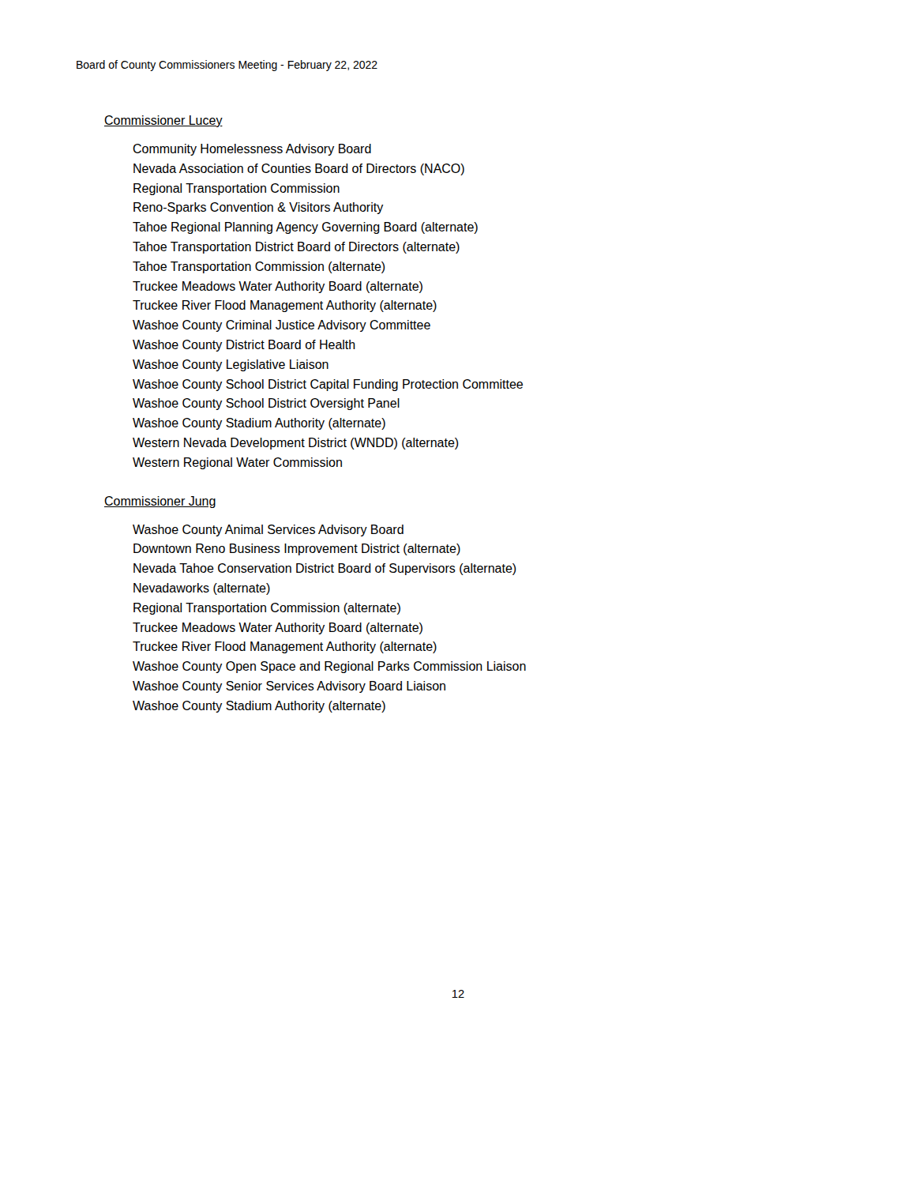Board of County Commissioners Meeting - February 22, 2022
Commissioner Lucey
Community Homelessness Advisory Board
Nevada Association of Counties Board of Directors (NACO)
Regional Transportation Commission
Reno-Sparks Convention & Visitors Authority
Tahoe Regional Planning Agency Governing Board (alternate)
Tahoe Transportation District Board of Directors (alternate)
Tahoe Transportation Commission (alternate)
Truckee Meadows Water Authority Board (alternate)
Truckee River Flood Management Authority (alternate)
Washoe County Criminal Justice Advisory Committee
Washoe County District Board of Health
Washoe County Legislative Liaison
Washoe County School District Capital Funding Protection Committee
Washoe County School District Oversight Panel
Washoe County Stadium Authority (alternate)
Western Nevada Development District (WNDD) (alternate)
Western Regional Water Commission
Commissioner Jung
Washoe County Animal Services Advisory Board
Downtown Reno Business Improvement District (alternate)
Nevada Tahoe Conservation District Board of Supervisors (alternate)
Nevadaworks (alternate)
Regional Transportation Commission (alternate)
Truckee Meadows Water Authority Board (alternate)
Truckee River Flood Management Authority (alternate)
Washoe County Open Space and Regional Parks Commission Liaison
Washoe County Senior Services Advisory Board Liaison
Washoe County Stadium Authority (alternate)
12